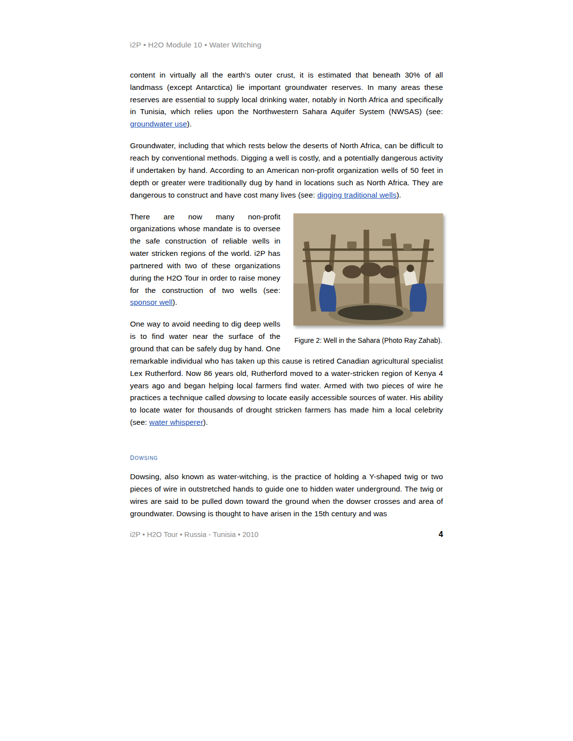i2P • H2O Module 10 • Water Witching
content in virtually all the earth’s outer crust, it is estimated that beneath 30% of all landmass (except Antarctica) lie important groundwater reserves. In many areas these reserves are essential to supply local drinking water, notably in North Africa and specifically in Tunisia, which relies upon the Northwestern Sahara Aquifer System (NWSAS) (see: groundwater use).
Groundwater, including that which rests below the deserts of North Africa, can be difficult to reach by conventional methods. Digging a well is costly, and a potentially dangerous activity if undertaken by hand. According to an American non-profit organization wells of 50 feet in depth or greater were traditionally dug by hand in locations such as North Africa. They are dangerous to construct and have cost many lives (see: digging traditional wells).
Figure 2: Well in the Sahara (Photo Ray Zahab).
There are now many non-profit organizations whose mandate is to oversee the safe construction of reliable wells in water stricken regions of the world. i2P has partnered with two of these organizations during the H2O Tour in order to raise money for the construction of two wells (see: sponsor well).
One way to avoid needing to dig deep wells is to find water near the surface of the ground that can be safely dug by hand. One remarkable individual who has taken up this cause is retired Canadian agricultural specialist Lex Rutherford. Now 86 years old, Rutherford moved to a water-stricken region of Kenya 4 years ago and began helping local farmers find water. Armed with two pieces of wire he practices a technique called dowsing to locate easily accessible sources of water. His ability to locate water for thousands of drought stricken farmers has made him a local celebrity (see: water whisperer).
Dowsing
Dowsing, also known as water-witching, is the practice of holding a Y-shaped twig or two pieces of wire in outstretched hands to guide one to hidden water underground. The twig or wires are said to be pulled down toward the ground when the dowser crosses and area of groundwater. Dowsing is thought to have arisen in the 15th century and was
i2P • H2O Tour • Russia - Tunisia • 2010 4